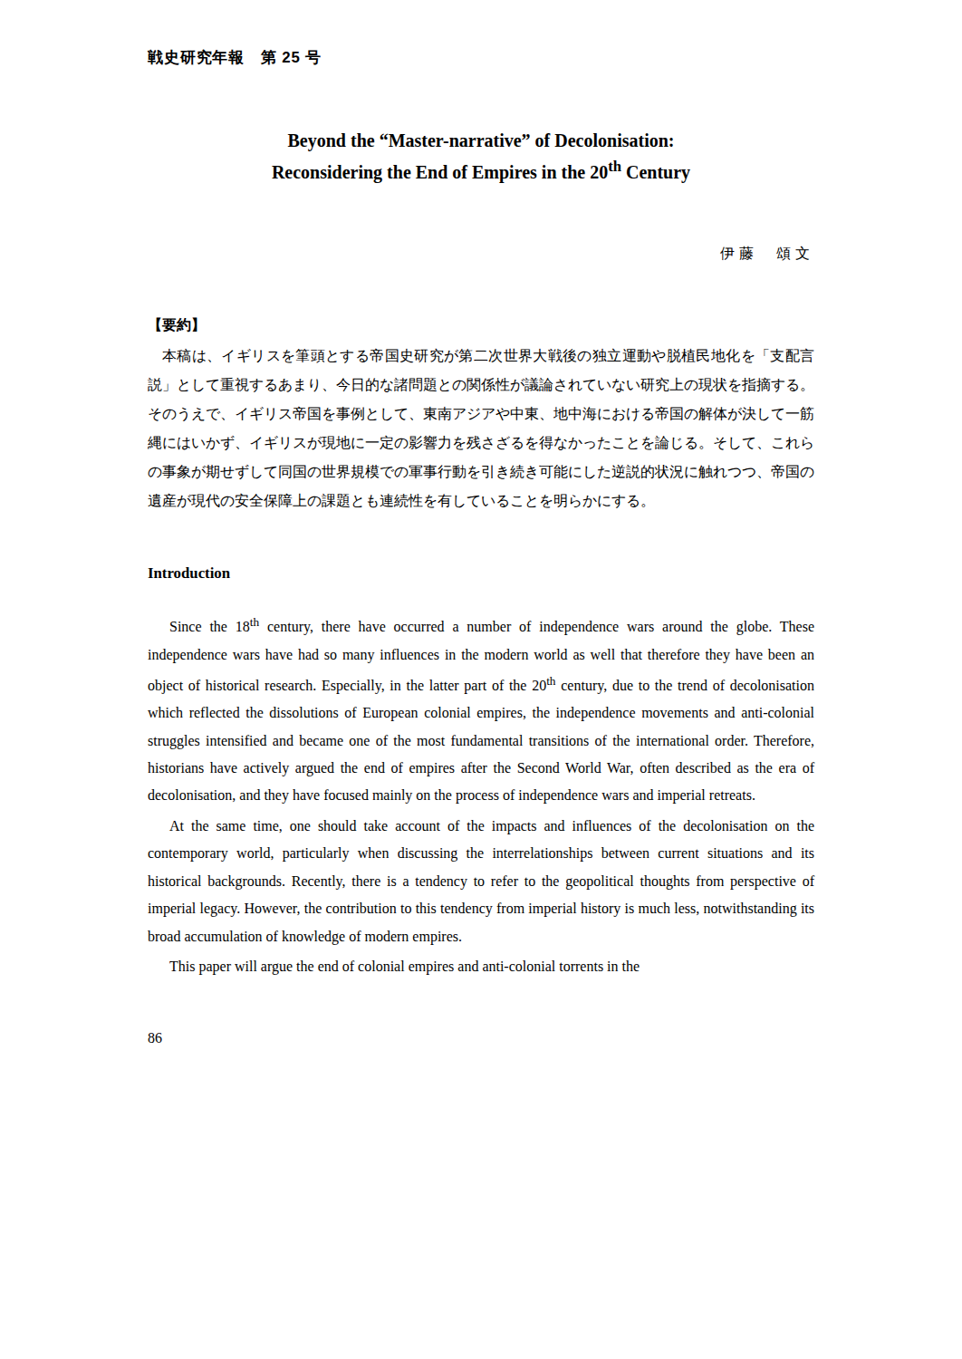戦史研究年報　第 25 号
Beyond the “Master-narrative” of Decolonisation:
Reconsidering the End of Empires in the 20th Century
伊藤　頌文
【要約】
本稿は、イギリスを筆頭とする帝国史研究が第二次世界大戦後の独立運動や脱植民地化を「支配言説」として重視するあまり、今日的な諸問題との関係性が議論されていない研究上の現状を指摘する。そのうえで、イギリス帝国を事例として、東南アジアや中東、地中海における帝国の解体が決して一筋縄にはいかず、イギリスが現地に一定の影響力を残さざるを得なかったことを論じる。そして、これらの事象が期せずして同国の世界規模での軍事行動を引き続き可能にした逆説的状況に触れつつ、帝国の遺産が現代の安全保障上の課題とも連続性を有していることを明らかにする。
Introduction
Since the 18th century, there have occurred a number of independence wars around the globe. These independence wars have had so many influences in the modern world as well that therefore they have been an object of historical research. Especially, in the latter part of the 20th century, due to the trend of decolonisation which reflected the dissolutions of European colonial empires, the independence movements and anti-colonial struggles intensified and became one of the most fundamental transitions of the international order. Therefore, historians have actively argued the end of empires after the Second World War, often described as the era of decolonisation, and they have focused mainly on the process of independence wars and imperial retreats.
At the same time, one should take account of the impacts and influences of the decolonisation on the contemporary world, particularly when discussing the interrelationships between current situations and its historical backgrounds. Recently, there is a tendency to refer to the geopolitical thoughts from perspective of imperial legacy. However, the contribution to this tendency from imperial history is much less, notwithstanding its broad accumulation of knowledge of modern empires.
This paper will argue the end of colonial empires and anti-colonial torrents in the
86